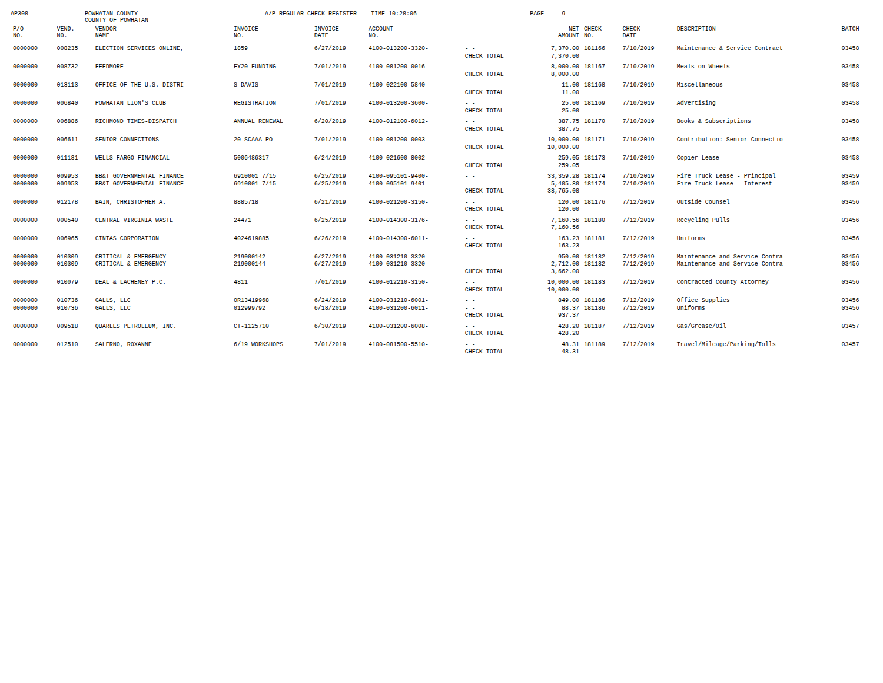AP308 POWHATAN COUNTY A/P REGULAR CHECK REGISTER TIME-10:28:06 PAGE 9 COUNTY OF POWHATAN
| P/O NO. --- | VEND. NO. ----- | VENDOR NAME ------ | INVOICE NO. ------- | INVOICE DATE ------- | ACCOUNT NO. ------- | | NET AMOUNT ------ | CHECK NO. ----- | CHECK DATE ----- | DESCRIPTION ----------- | BATCH ----- |
| --- | --- | --- | --- | --- | --- | --- | --- | --- | --- | --- | --- |
| 0000000 | 008235 | ELECTION SERVICES ONLINE, | 1859 | 6/27/2019 | 4100-013200-3320- | - - | 7,370.00 | 181166 | 7/10/2019 | Maintenance & Service Contract | 03458 |
| | | | | | | CHECK TOTAL | 7,370.00 | | | | |
| 0000000 | 008732 | FEEDMORE | FY20 FUNDING | 7/01/2019 | 4100-081200-0016- | - - | 8,000.00 | 181167 | 7/10/2019 | Meals on Wheels | 03458 |
| | | | | | | CHECK TOTAL | 8,000.00 | | | | |
| 0000000 | 013113 | OFFICE OF THE U.S. DISTRI | S DAVIS | 7/01/2019 | 4100-022100-5840- | - - | 11.00 | 181168 | 7/10/2019 | Miscellaneous | 03458 |
| | | | | | | CHECK TOTAL | 11.00 | | | | |
| 0000000 | 006840 | POWHATAN LION'S CLUB | REGISTRATION | 7/01/2019 | 4100-013200-3600- | - - | 25.00 | 181169 | 7/10/2019 | Advertising | 03458 |
| | | | | | | CHECK TOTAL | 25.00 | | | | |
| 0000000 | 006886 | RICHMOND TIMES-DISPATCH | ANNUAL RENEWAL | 6/20/2019 | 4100-012100-6012- | - - | 387.75 | 181170 | 7/10/2019 | Books & Subscriptions | 03458 |
| | | | | | | CHECK TOTAL | 387.75 | | | | |
| 0000000 | 006611 | SENIOR CONNECTIONS | 20-SCAAA-PO | 7/01/2019 | 4100-081200-0003- | - - | 10,000.00 | 181171 | 7/10/2019 | Contribution: Senior Connectio | 03458 |
| | | | | | | CHECK TOTAL | 10,000.00 | | | | |
| 0000000 | 011181 | WELLS FARGO FINANCIAL | 5006486317 | 6/24/2019 | 4100-021600-8002- | - - | 259.05 | 181173 | 7/10/2019 | Copier Lease | 03458 |
| | | | | | | CHECK TOTAL | 259.05 | | | | |
| 0000000 | 009953 | BB&T GOVERNMENTAL FINANCE | 6910001 7/15 | 6/25/2019 | 4100-095101-9400- | - - | 33,359.28 | 181174 | 7/10/2019 | Fire Truck Lease - Principal | 03459 |
| 0000000 | 009953 | BB&T GOVERNMENTAL FINANCE | 6910001 7/15 | 6/25/2019 | 4100-095101-9401- | - - | 5,405.80 | 181174 | 7/10/2019 | Fire Truck Lease - Interest | 03459 |
| | | | | | | CHECK TOTAL | 38,765.08 | | | | |
| 0000000 | 012178 | BAIN, CHRISTOPHER A. | 8885718 | 6/21/2019 | 4100-021200-3150- | - - | 120.00 | 181176 | 7/12/2019 | Outside Counsel | 03456 |
| | | | | | | CHECK TOTAL | 120.00 | | | | |
| 0000000 | 000540 | CENTRAL VIRGINIA WASTE | 24471 | 6/25/2019 | 4100-014300-3176- | - - | 7,160.56 | 181180 | 7/12/2019 | Recycling Pulls | 03456 |
| | | | | | | CHECK TOTAL | 7,160.56 | | | | |
| 0000000 | 006965 | CINTAS CORPORATION | 4024619885 | 6/26/2019 | 4100-014300-6011- | - - | 163.23 | 181181 | 7/12/2019 | Uniforms | 03456 |
| | | | | | | CHECK TOTAL | 163.23 | | | | |
| 0000000 | 010309 | CRITICAL & EMERGENCY | 219000142 | 6/27/2019 | 4100-031210-3320- | - - | 950.00 | 181182 | 7/12/2019 | Maintenance and Service Contra | 03456 |
| 0000000 | 010309 | CRITICAL & EMERGENCY | 219000144 | 6/27/2019 | 4100-031210-3320- | - - | 2,712.00 | 181182 | 7/12/2019 | Maintenance and Service Contra | 03456 |
| | | | | | | CHECK TOTAL | 3,662.00 | | | | |
| 0000000 | 010079 | DEAL & LACHENEY P.C. | 4811 | 7/01/2019 | 4100-012210-3150- | - - | 10,000.00 | 181183 | 7/12/2019 | Contracted County Attorney | 03456 |
| | | | | | | CHECK TOTAL | 10,000.00 | | | | |
| 0000000 | 010736 | GALLS, LLC | OR13419968 | 6/24/2019 | 4100-031210-6001- | - - | 849.00 | 181186 | 7/12/2019 | Office Supplies | 03456 |
| 0000000 | 010736 | GALLS, LLC | 012999792 | 6/18/2019 | 4100-031200-6011- | - - | 88.37 | 181186 | 7/12/2019 | Uniforms | 03456 |
| | | | | | | CHECK TOTAL | 937.37 | | | | |
| 0000000 | 009518 | QUARLES PETROLEUM, INC. | CT-1125710 | 6/30/2019 | 4100-031200-6008- | - - | 428.20 | 181187 | 7/12/2019 | Gas/Grease/Oil | 03457 |
| | | | | | | CHECK TOTAL | 428.20 | | | | |
| 0000000 | 012510 | SALERNO, ROXANNE | 6/19 WORKSHOPS | 7/01/2019 | 4100-081500-5510- | - - | 48.31 | 181189 | 7/12/2019 | Travel/Mileage/Parking/Tolls | 03457 |
| | | | | | | CHECK TOTAL | 48.31 | | | | |